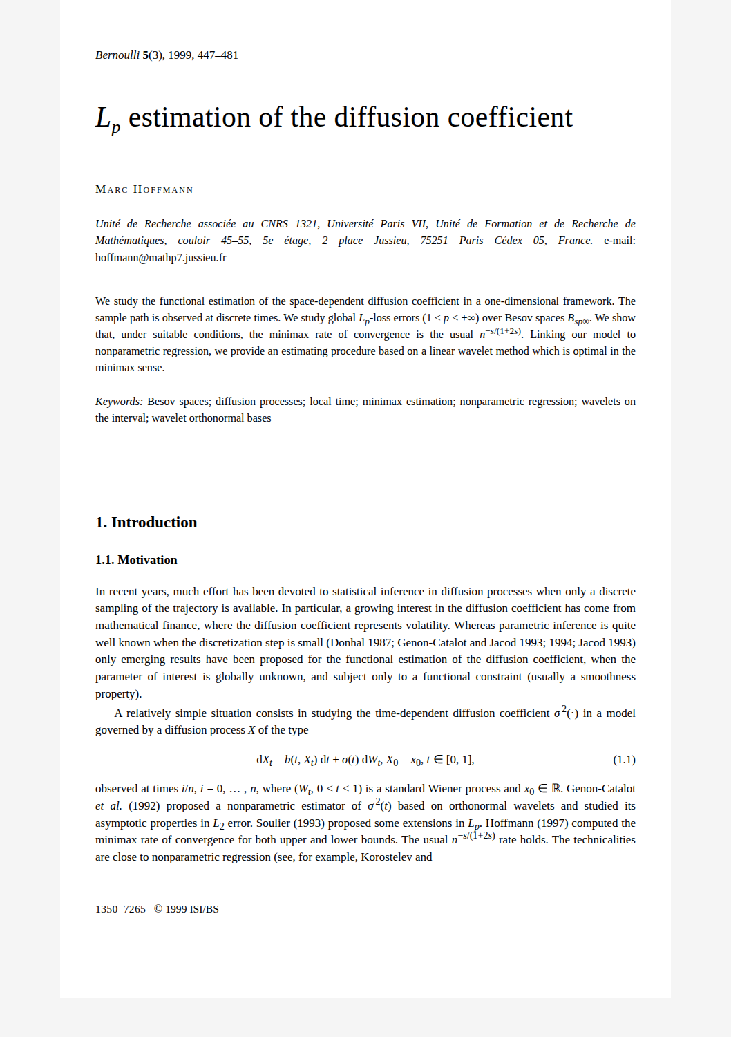Bernoulli 5(3), 1999, 447–481
Lp estimation of the diffusion coefficient
Marc Hoffmann
Unité de Recherche associée au CNRS 1321, Université Paris VII, Unité de Formation et de Recherche de Mathématiques, couloir 45–55, 5e étage, 2 place Jussieu, 75251 Paris Cédex 05, France. e-mail: hoffmann@mathp7.jussieu.fr
We study the functional estimation of the space-dependent diffusion coefficient in a one-dimensional framework. The sample path is observed at discrete times. We study global Lp-loss errors (1 ≤ p < +∞) over Besov spaces Bsp∞. We show that, under suitable conditions, the minimax rate of convergence is the usual n−s/(1+2s). Linking our model to nonparametric regression, we provide an estimating procedure based on a linear wavelet method which is optimal in the minimax sense.
Keywords: Besov spaces; diffusion processes; local time; minimax estimation; nonparametric regression; wavelets on the interval; wavelet orthonormal bases
1. Introduction
1.1. Motivation
In recent years, much effort has been devoted to statistical inference in diffusion processes when only a discrete sampling of the trajectory is available. In particular, a growing interest in the diffusion coefficient has come from mathematical finance, where the diffusion coefficient represents volatility. Whereas parametric inference is quite well known when the discretization step is small (Donhal 1987; Genon-Catalot and Jacod 1993; 1994; Jacod 1993) only emerging results have been proposed for the functional estimation of the diffusion coefficient, when the parameter of interest is globally unknown, and subject only to a functional constraint (usually a smoothness property).
A relatively simple situation consists in studying the time-dependent diffusion coefficient σ 2(·) in a model governed by a diffusion process X of the type
dXt = b(t, Xt) dt + σ(t) dWt, X0 = x0, t ∈ [0, 1], (1.1)
observed at times i/n, i = 0, … , n, where (Wt, 0 ≤ t ≤ 1) is a standard Wiener process and x0 ∈ ℝ. Genon-Catalot et al. (1992) proposed a nonparametric estimator of σ 2(t) based on orthonormal wavelets and studied its asymptotic properties in L2 error. Soulier (1993) proposed some extensions in Lp. Hoffmann (1997) computed the minimax rate of convergence for both upper and lower bounds. The usual n−s/(1+2s) rate holds. The technicalities are close to nonparametric regression (see, for example, Korostelev and
1350–7265 © 1999 ISI/BS